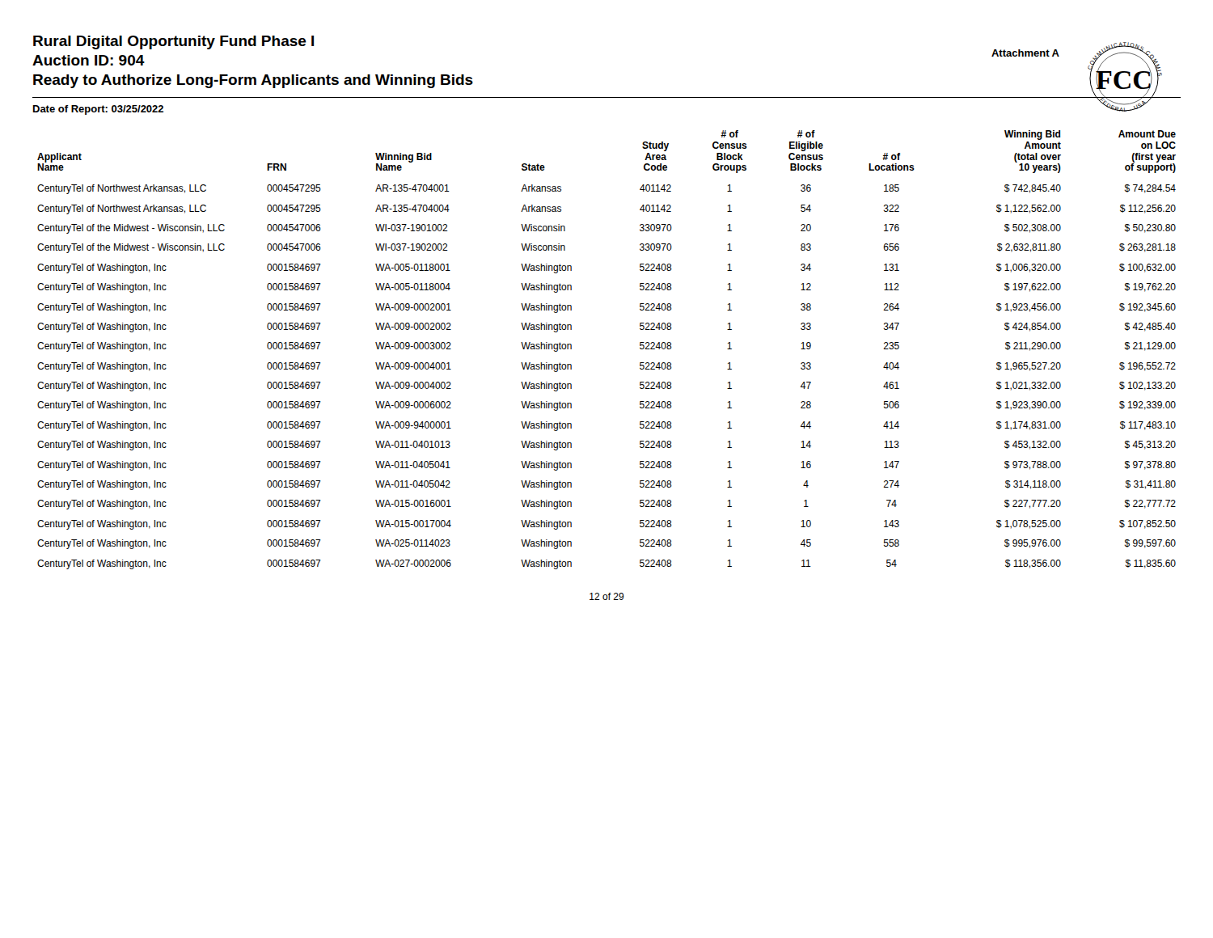Attachment A
Rural Digital Opportunity Fund Phase I
Auction ID: 904
Ready to Authorize Long-Form Applicants and Winning Bids
FCC COMMUNICATIONS COMMISSION FEDERAL · USA
Date of Report: 03/25/2022
| Applicant Name | FRN | Winning Bid Name | State | Study Area Code | # of Census Block Groups | # of Eligible Census Blocks | # of Locations | Winning Bid Amount (total over 10 years) | Amount Due on LOC (first year of support) |
| --- | --- | --- | --- | --- | --- | --- | --- | --- | --- |
| CenturyTel of Northwest Arkansas, LLC | 0004547295 | AR-135-4704001 | Arkansas | 401142 | 1 | 36 | 185 | $ 742,845.40 | $ 74,284.54 |
| CenturyTel of Northwest Arkansas, LLC | 0004547295 | AR-135-4704004 | Arkansas | 401142 | 1 | 54 | 322 | $ 1,122,562.00 | $ 112,256.20 |
| CenturyTel of the Midwest - Wisconsin, LLC | 0004547006 | WI-037-1901002 | Wisconsin | 330970 | 1 | 20 | 176 | $ 502,308.00 | $ 50,230.80 |
| CenturyTel of the Midwest - Wisconsin, LLC | 0004547006 | WI-037-1902002 | Wisconsin | 330970 | 1 | 83 | 656 | $ 2,632,811.80 | $ 263,281.18 |
| CenturyTel of Washington, Inc | 0001584697 | WA-005-0118001 | Washington | 522408 | 1 | 34 | 131 | $ 1,006,320.00 | $ 100,632.00 |
| CenturyTel of Washington, Inc | 0001584697 | WA-005-0118004 | Washington | 522408 | 1 | 12 | 112 | $ 197,622.00 | $ 19,762.20 |
| CenturyTel of Washington, Inc | 0001584697 | WA-009-0002001 | Washington | 522408 | 1 | 38 | 264 | $ 1,923,456.00 | $ 192,345.60 |
| CenturyTel of Washington, Inc | 0001584697 | WA-009-0002002 | Washington | 522408 | 1 | 33 | 347 | $ 424,854.00 | $ 42,485.40 |
| CenturyTel of Washington, Inc | 0001584697 | WA-009-0003002 | Washington | 522408 | 1 | 19 | 235 | $ 211,290.00 | $ 21,129.00 |
| CenturyTel of Washington, Inc | 0001584697 | WA-009-0004001 | Washington | 522408 | 1 | 33 | 404 | $ 1,965,527.20 | $ 196,552.72 |
| CenturyTel of Washington, Inc | 0001584697 | WA-009-0004002 | Washington | 522408 | 1 | 47 | 461 | $ 1,021,332.00 | $ 102,133.20 |
| CenturyTel of Washington, Inc | 0001584697 | WA-009-0006002 | Washington | 522408 | 1 | 28 | 506 | $ 1,923,390.00 | $ 192,339.00 |
| CenturyTel of Washington, Inc | 0001584697 | WA-009-9400001 | Washington | 522408 | 1 | 44 | 414 | $ 1,174,831.00 | $ 117,483.10 |
| CenturyTel of Washington, Inc | 0001584697 | WA-011-0401013 | Washington | 522408 | 1 | 14 | 113 | $ 453,132.00 | $ 45,313.20 |
| CenturyTel of Washington, Inc | 0001584697 | WA-011-0405041 | Washington | 522408 | 1 | 16 | 147 | $ 973,788.00 | $ 97,378.80 |
| CenturyTel of Washington, Inc | 0001584697 | WA-011-0405042 | Washington | 522408 | 1 | 4 | 274 | $ 314,118.00 | $ 31,411.80 |
| CenturyTel of Washington, Inc | 0001584697 | WA-015-0016001 | Washington | 522408 | 1 | 1 | 74 | $ 227,777.20 | $ 22,777.72 |
| CenturyTel of Washington, Inc | 0001584697 | WA-015-0017004 | Washington | 522408 | 1 | 10 | 143 | $ 1,078,525.00 | $ 107,852.50 |
| CenturyTel of Washington, Inc | 0001584697 | WA-025-0114023 | Washington | 522408 | 1 | 45 | 558 | $ 995,976.00 | $ 99,597.60 |
| CenturyTel of Washington, Inc | 0001584697 | WA-027-0002006 | Washington | 522408 | 1 | 11 | 54 | $ 118,356.00 | $ 11,835.60 |
12 of 29